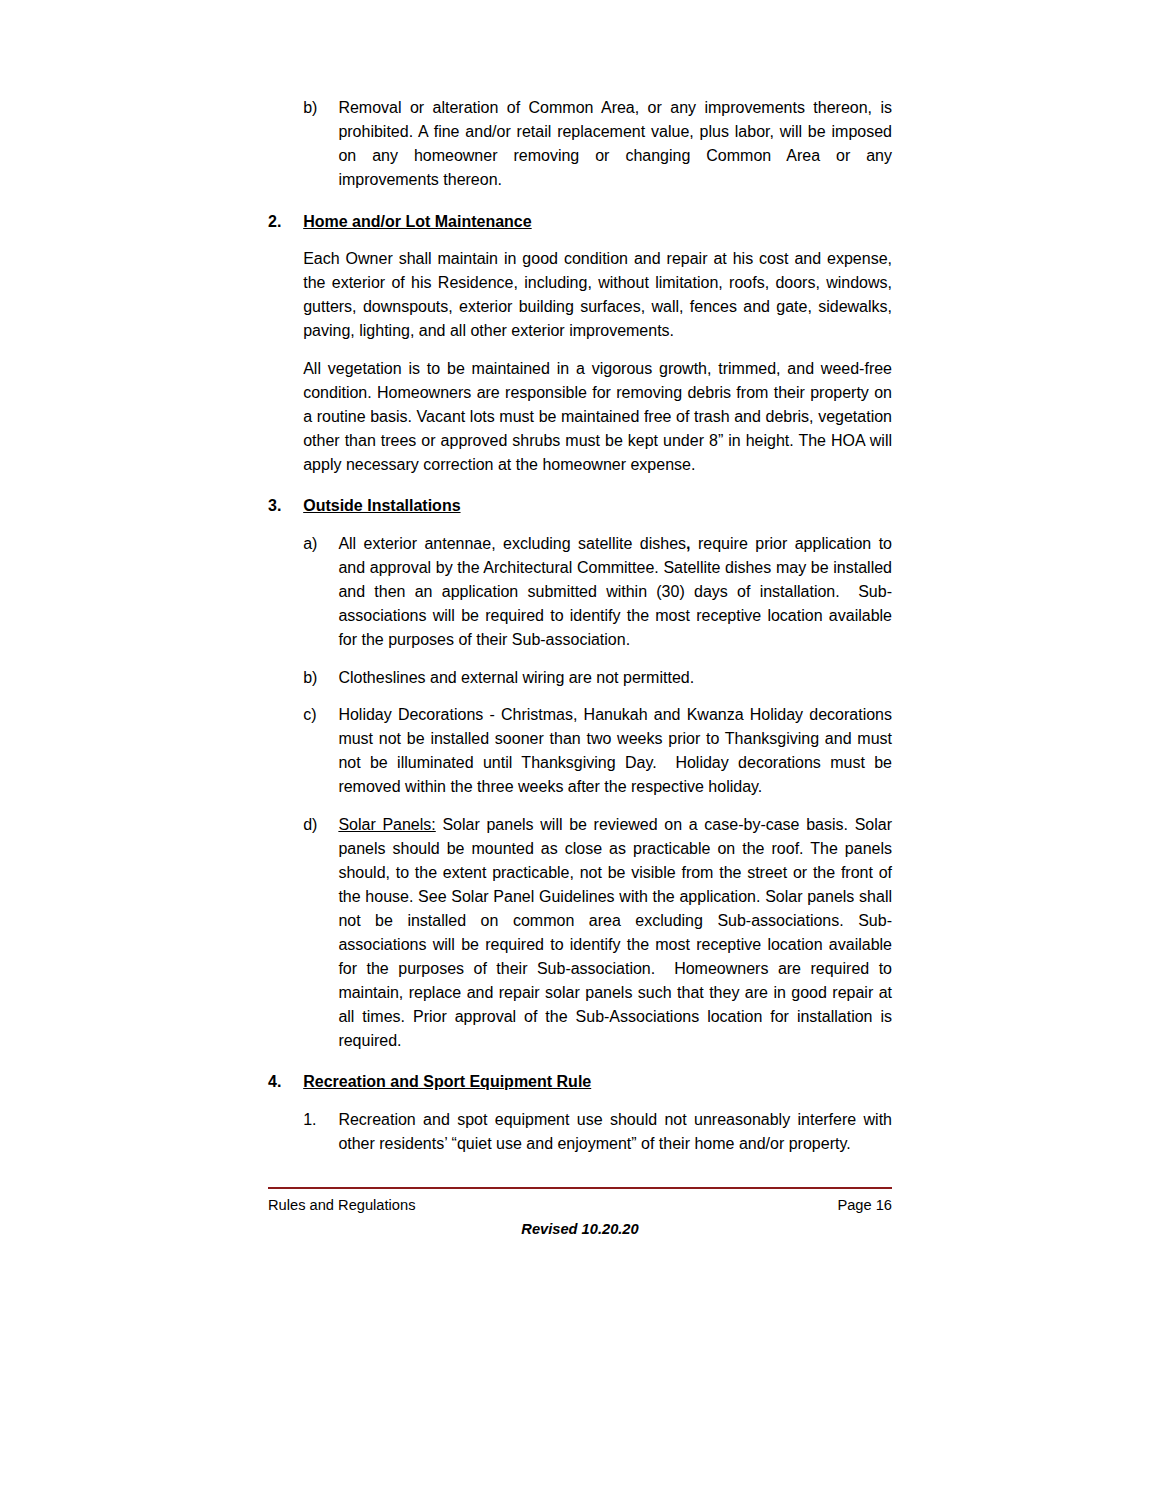b)
Removal or alteration of Common Area, or any improvements thereon, is prohibited. A fine and/or retail replacement value, plus labor, will be imposed on any homeowner removing or changing Common Area or any improvements thereon.
2.
Home and/or Lot Maintenance
Each Owner shall maintain in good condition and repair at his cost and expense, the exterior of his Residence, including, without limitation, roofs, doors, windows, gutters, downspouts, exterior building surfaces, wall, fences and gate, sidewalks, paving, lighting, and all other exterior improvements.
All vegetation is to be maintained in a vigorous growth, trimmed, and weed-free condition. Homeowners are responsible for removing debris from their property on a routine basis. Vacant lots must be maintained free of trash and debris, vegetation other than trees or approved shrubs must be kept under 8” in height. The HOA will apply necessary correction at the homeowner expense.
3.
Outside Installations
a)
All exterior antennae, excluding satellite dishes, require prior application to and approval by the Architectural Committee. Satellite dishes may be installed and then an application submitted within (30) days of installation. Sub-associations will be required to identify the most receptive location available for the purposes of their Sub-association.
b)
Clotheslines and external wiring are not permitted.
c)
Holiday Decorations - Christmas, Hanukah and Kwanza Holiday decorations must not be installed sooner than two weeks prior to Thanksgiving and must not be illuminated until Thanksgiving Day. Holiday decorations must be removed within the three weeks after the respective holiday.
d)
Solar Panels: Solar panels will be reviewed on a case-by-case basis. Solar panels should be mounted as close as practicable on the roof. The panels should, to the extent practicable, not be visible from the street or the front of the house. See Solar Panel Guidelines with the application. Solar panels shall not be installed on common area excluding Sub-associations. Sub-associations will be required to identify the most receptive location available for the purposes of their Sub-association. Homeowners are required to maintain, replace and repair solar panels such that they are in good repair at all times. Prior approval of the Sub-Associations location for installation is required.
4.
Recreation and Sport Equipment Rule
1.
Recreation and spot equipment use should not unreasonably interfere with other residents’ “quiet use and enjoyment” of their home and/or property.
Rules and Regulations
Page 16
Revised 10.20.20